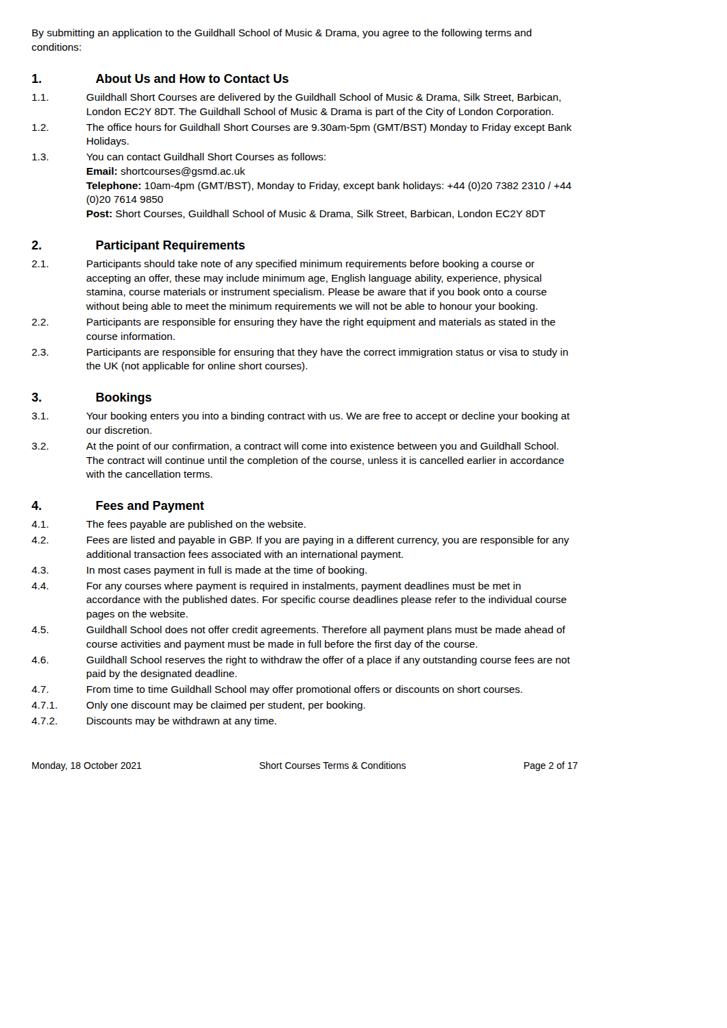By submitting an application to the Guildhall School of Music & Drama, you agree to the following terms and conditions:
1. About Us and How to Contact Us
1.1. Guildhall Short Courses are delivered by the Guildhall School of Music & Drama, Silk Street, Barbican, London EC2Y 8DT. The Guildhall School of Music & Drama is part of the City of London Corporation.
1.2. The office hours for Guildhall Short Courses are 9.30am-5pm (GMT/BST) Monday to Friday except Bank Holidays.
1.3. You can contact Guildhall Short Courses as follows:
Email: shortcourses@gsmd.ac.uk
Telephone: 10am-4pm (GMT/BST), Monday to Friday, except bank holidays: +44 (0)20 7382 2310 / +44 (0)20 7614 9850
Post: Short Courses, Guildhall School of Music & Drama, Silk Street, Barbican, London EC2Y 8DT
2. Participant Requirements
2.1. Participants should take note of any specified minimum requirements before booking a course or accepting an offer, these may include minimum age, English language ability, experience, physical stamina, course materials or instrument specialism. Please be aware that if you book onto a course without being able to meet the minimum requirements we will not be able to honour your booking.
2.2. Participants are responsible for ensuring they have the right equipment and materials as stated in the course information.
2.3. Participants are responsible for ensuring that they have the correct immigration status or visa to study in the UK (not applicable for online short courses).
3. Bookings
3.1. Your booking enters you into a binding contract with us. We are free to accept or decline your booking at our discretion.
3.2. At the point of our confirmation, a contract will come into existence between you and Guildhall School. The contract will continue until the completion of the course, unless it is cancelled earlier in accordance with the cancellation terms.
4. Fees and Payment
4.1. The fees payable are published on the website.
4.2. Fees are listed and payable in GBP. If you are paying in a different currency, you are responsible for any additional transaction fees associated with an international payment.
4.3. In most cases payment in full is made at the time of booking.
4.4. For any courses where payment is required in instalments, payment deadlines must be met in accordance with the published dates. For specific course deadlines please refer to the individual course pages on the website.
4.5. Guildhall School does not offer credit agreements. Therefore all payment plans must be made ahead of course activities and payment must be made in full before the first day of the course.
4.6. Guildhall School reserves the right to withdraw the offer of a place if any outstanding course fees are not paid by the designated deadline.
4.7. From time to time Guildhall School may offer promotional offers or discounts on short courses.
4.7.1. Only one discount may be claimed per student, per booking.
4.7.2. Discounts may be withdrawn at any time.
Monday, 18 October 2021 Short Courses Terms & Conditions Page 2 of 17